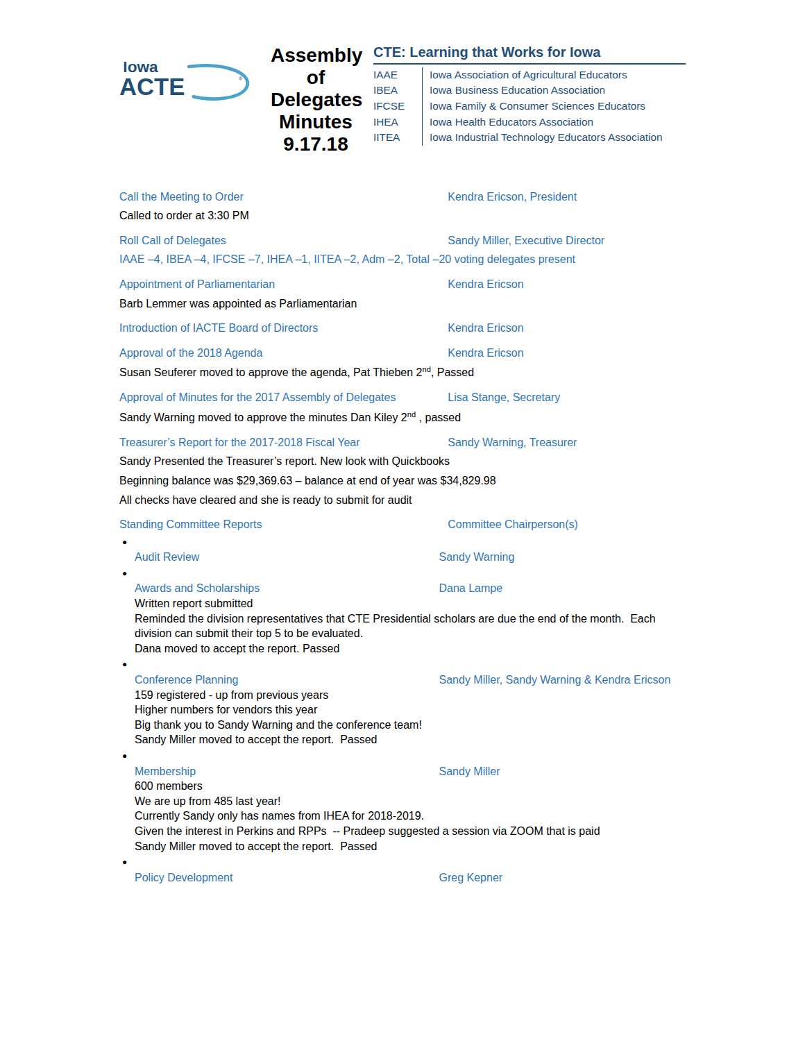Iowa ACTE ®
Assembly of Delegates Minutes
9.17.18
CTE: Learning that Works for Iowa
| IAAE | Iowa Association of Agricultural Educators |
| IBEA | Iowa Business Education Association |
| IFCSE | Iowa Family & Consumer Sciences Educators |
| IHEA | Iowa Health Educators Association |
| IITEA | Iowa Industrial Technology Educators Association |
Call the Meeting to Order
Kendra Ericson, President
Called to order at 3:30 PM
Roll Call of Delegates
Sandy Miller, Executive Director
IAAE –4, IBEA –4, IFCSE –7, IHEA –1, IITEA –2, Adm –2, Total –20 voting delegates present
Appointment of Parliamentarian
Kendra Ericson
Barb Lemmer was appointed as Parliamentarian
Introduction of IACTE Board of Directors
Kendra Ericson
Approval of the 2018 Agenda
Kendra Ericson
Susan Seuferer moved to approve the agenda, Pat Thieben 2nd, Passed
Approval of Minutes for the 2017 Assembly of Delegates
Lisa Stange, Secretary
Sandy Warning moved to approve the minutes Dan Kiley 2nd , passed
Treasurer’s Report for the 2017-2018 Fiscal Year
Sandy Warning, Treasurer
Sandy Presented the Treasurer’s report. New look with Quickbooks
Beginning balance was $29,369.63 – balance at end of year was $34,829.98
All checks have cleared and she is ready to submit for audit
Standing Committee Reports
Committee Chairperson(s)
Audit Review
Sandy Warning
Awards and Scholarships
Dana Lampe
Written report submitted
Reminded the division representatives that CTE Presidential scholars are due the end of the month. Each division can submit their top 5 to be evaluated.
Dana moved to accept the report. Passed
Conference Planning
Sandy Miller, Sandy Warning & Kendra Ericson
159 registered - up from previous years
Higher numbers for vendors this year
Big thank you to Sandy Warning and the conference team!
Sandy Miller moved to accept the report. Passed
Membership
Sandy Miller
600 members
We are up from 485 last year!
Currently Sandy only has names from IHEA for 2018-2019.
Given the interest in Perkins and RPPs -- Pradeep suggested a session via ZOOM that is paid
Sandy Miller moved to accept the report. Passed
Policy Development
Greg Kepner